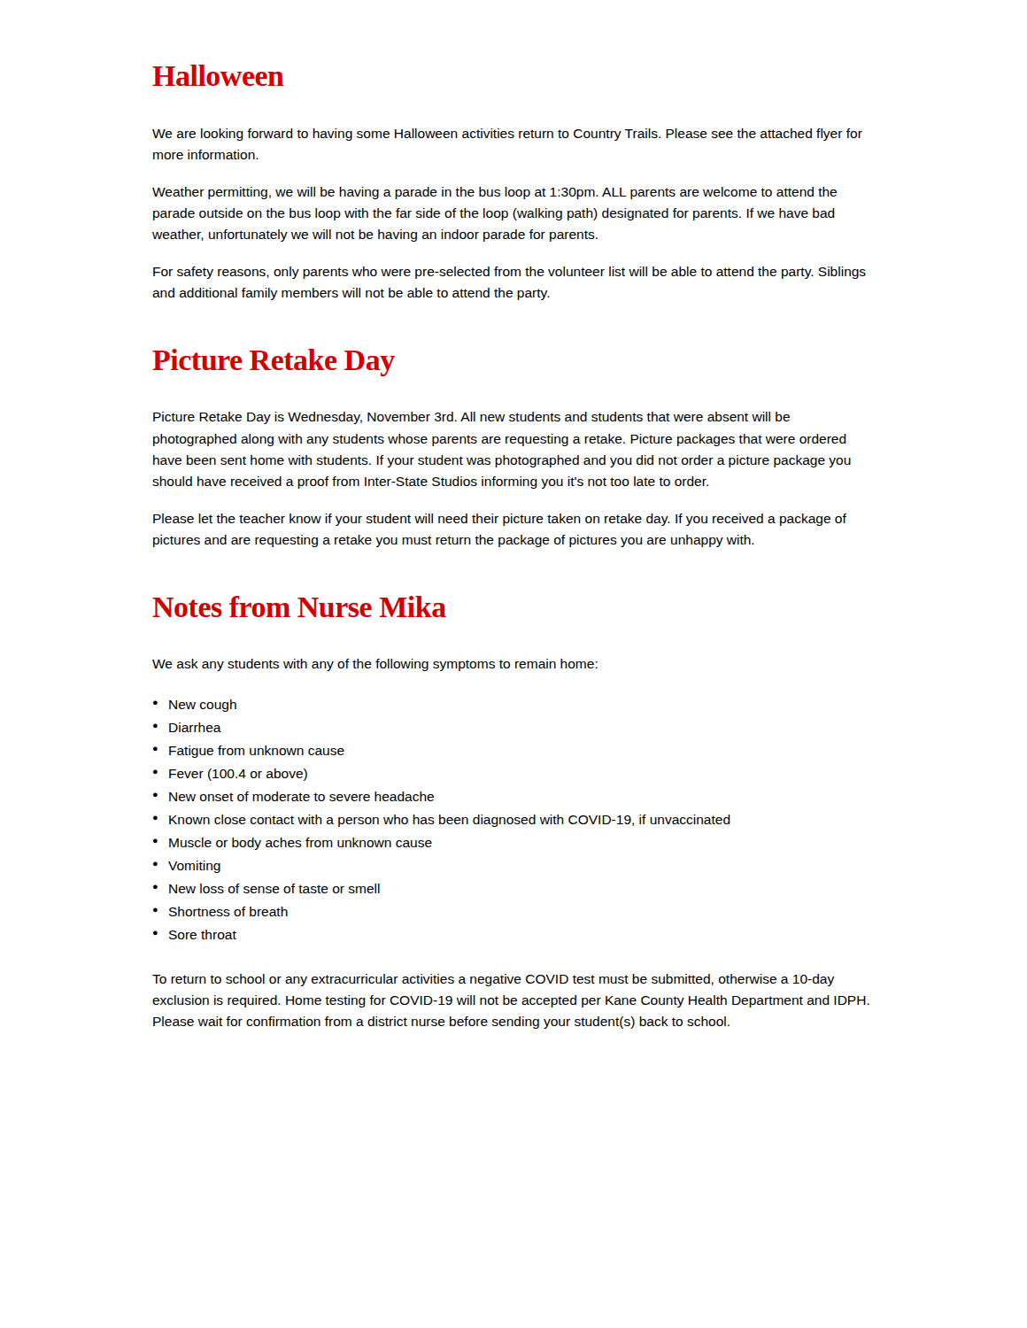Halloween
We are looking forward to having some Halloween activities return to Country Trails. Please see the attached flyer for more information.
Weather permitting, we will be having a parade in the bus loop at 1:30pm. ALL parents are welcome to attend the parade outside on the bus loop with the far side of the loop (walking path) designated for parents. If we have bad weather, unfortunately we will not be having an indoor parade for parents.
For safety reasons, only parents who were pre-selected from the volunteer list will be able to attend the party. Siblings and additional family members will not be able to attend the party.
Picture Retake Day
Picture Retake Day is Wednesday, November 3rd. All new students and students that were absent will be photographed along with any students whose parents are requesting a retake. Picture packages that were ordered have been sent home with students. If your student was photographed and you did not order a picture package you should have received a proof from Inter-State Studios informing you it's not too late to order.
Please let the teacher know if your student will need their picture taken on retake day. If you received a package of pictures and are requesting a retake you must return the package of pictures you are unhappy with.
Notes from Nurse Mika
We ask any students with any of the following symptoms to remain home:
New cough
Diarrhea
Fatigue from unknown cause
Fever (100.4 or above)
New onset of moderate to severe headache
Known close contact with a person who has been diagnosed with COVID-19, if unvaccinated
Muscle or body aches from unknown cause
Vomiting
New loss of sense of taste or smell
Shortness of breath
Sore throat
To return to school or any extracurricular activities a negative COVID test must be submitted, otherwise a 10-day exclusion is required. Home testing for COVID-19 will not be accepted per Kane County Health Department and IDPH. Please wait for confirmation from a district nurse before sending your student(s) back to school.